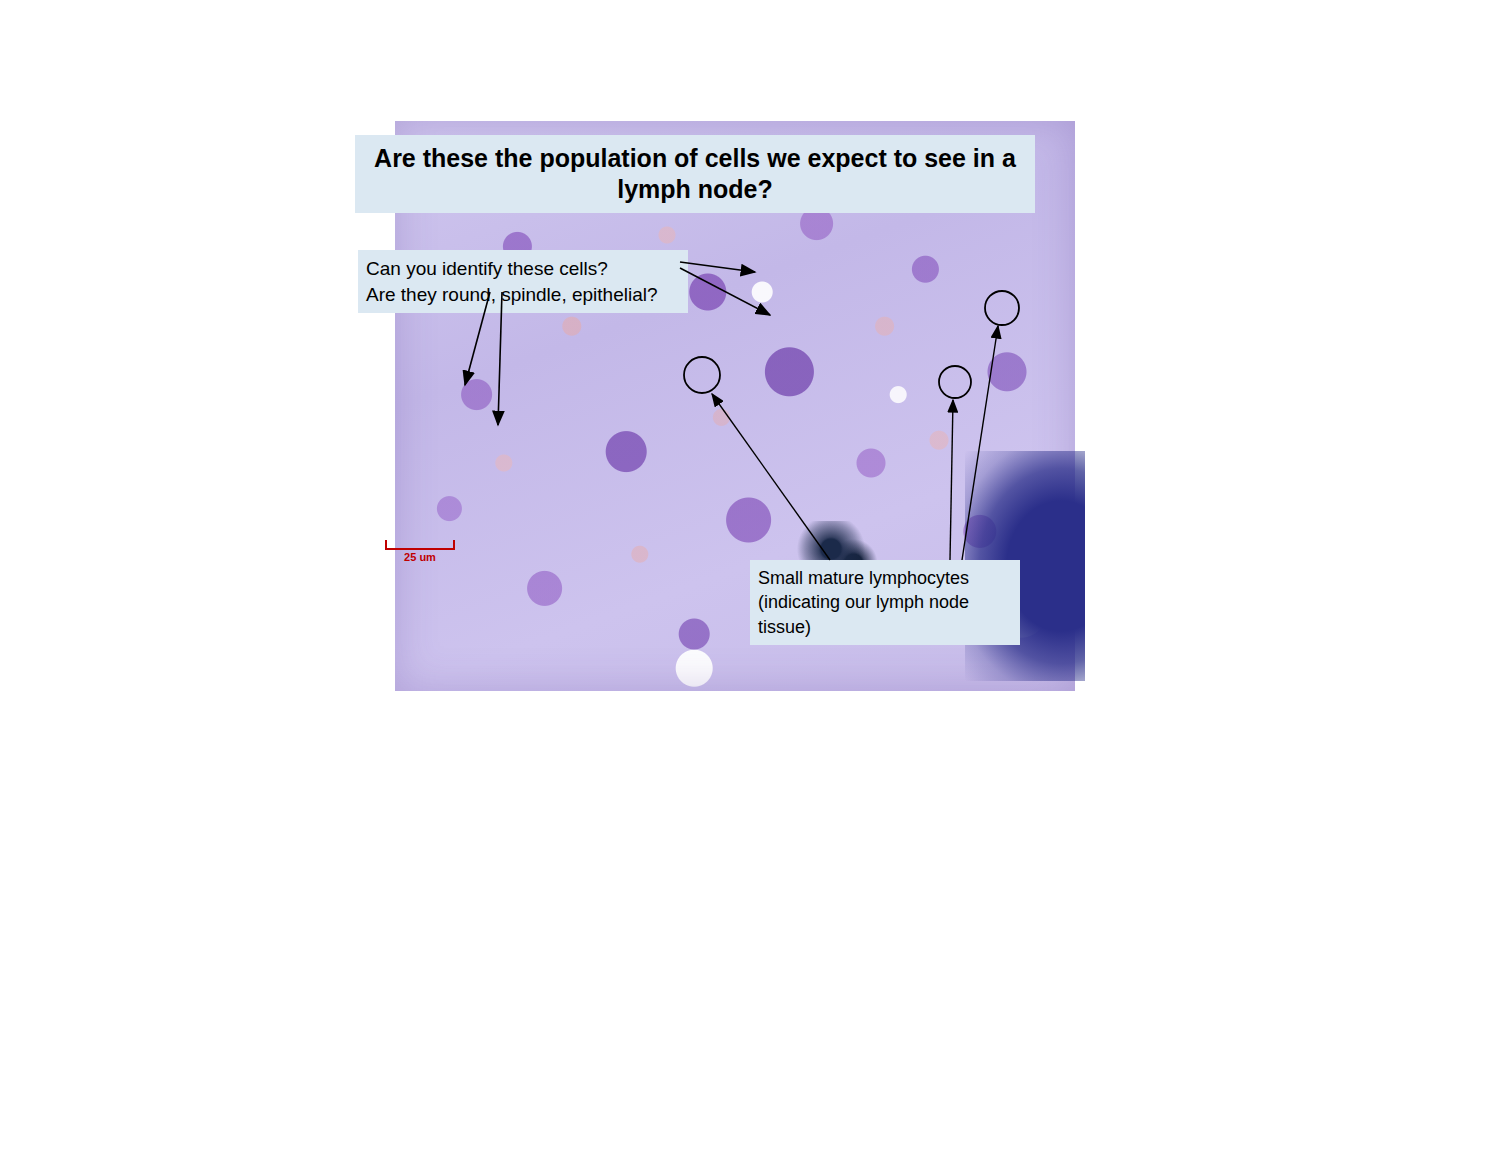Romanowsky-stained cytology preparation showing numerous purple-nucleated cells, pink erythrocytes, clear lipid vacuoles, a dark basophilic clump of material, and a large dark blue structure at the right edge.
Are these the population of cells we expect to see in a lymph node?
Can you identify these cells?
Are they round, spindle, epithelial?
Small mature lymphocytes
(indicating our lymph node tissue)
25 um